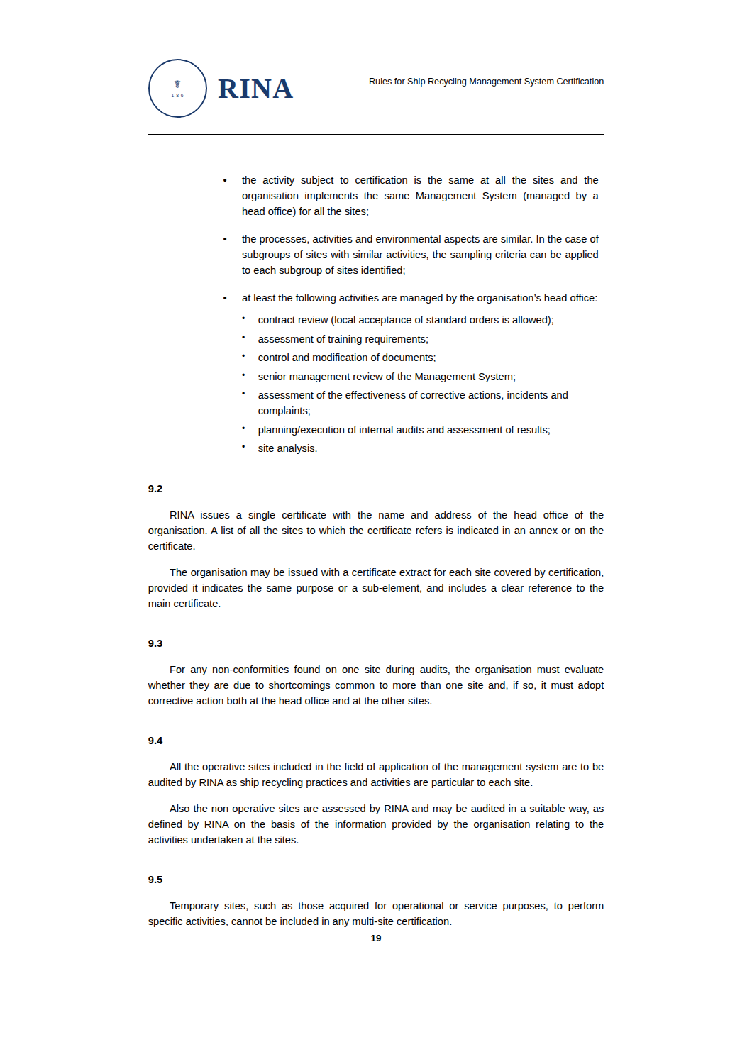☤ 1 8 6
RINA
Rules for Ship Recycling Management System Certification
the activity subject to certification is the same at all the sites and the organisation implements the same Management System (managed by a head office) for all the sites;
the processes, activities and environmental aspects are similar. In the case of subgroups of sites with similar activities, the sampling criteria can be applied to each subgroup of sites identified;
at least the following activities are managed by the organisation’s head office:
contract review (local acceptance of standard orders is allowed);
assessment of training requirements;
control and modification of documents;
senior management review of the Management System;
assessment of the effectiveness of corrective actions, incidents and complaints;
planning/execution of internal audits and assessment of results;
site analysis.
9.2
RINA issues a single certificate with the name and address of the head office of the organisation. A list of all the sites to which the certificate refers is indicated in an annex or on the certificate.
The organisation may be issued with a certificate extract for each site covered by certification, provided it indicates the same purpose or a sub-element, and includes a clear reference to the main certificate.
9.3
For any non-conformities found on one site during audits, the organisation must evaluate whether they are due to shortcomings common to more than one site and, if so, it must adopt corrective action both at the head office and at the other sites.
9.4
All the operative sites included in the field of application of the management system are to be audited by RINA as ship recycling practices and activities are particular to each site.
Also the non operative sites are assessed by RINA and may be audited in a suitable way, as defined by RINA on the basis of the information provided by the organisation relating to the activities undertaken at the sites.
9.5
Temporary sites, such as those acquired for operational or service purposes, to perform specific activities, cannot be included in any multi-site certification.
19